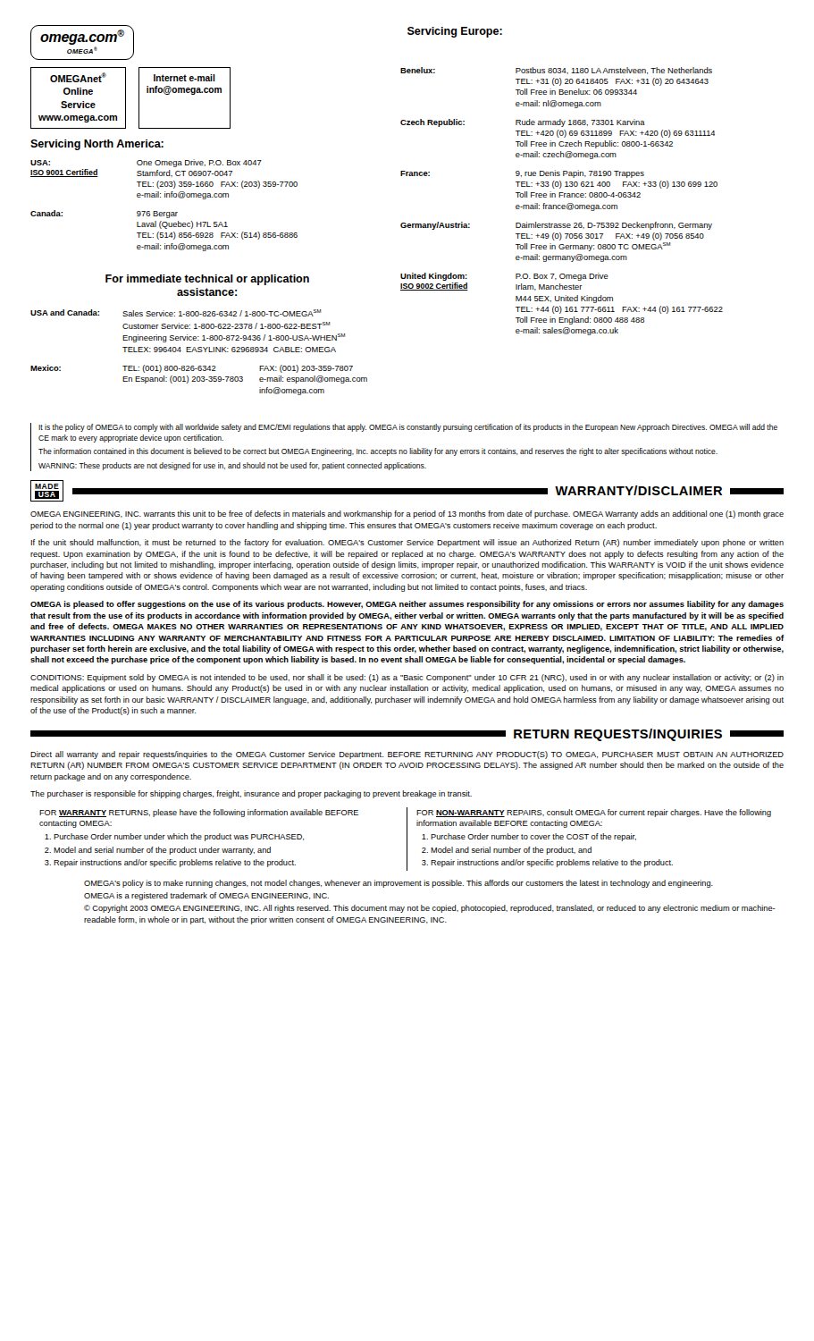omega.com® ​OMEGA®
Servicing Europe:
OMEGAnet® Online
Service
www.omega.com
Internet e-mail
info@omega.com
Servicing North America:
| USA: ISO 9001 Certified | One Omega Drive, P.O. Box 4047 Stamford, CT 06907-0047 TEL: (203) 359-1660 FAX: (203) 359-7700 e-mail: info@omega.com |
| Canada: | 976 Bergar Laval (Quebec) H7L 5A1 TEL: (514) 856-6928 FAX: (514) 856-6886 e-mail: info@omega.com |
For immediate technical or application
assistance:
| USA and Canada: | Sales Service: 1-800-826-6342 / 1-800-TC-OMEGA SM Customer Service: 1-800-622-2378 / 1-800-622-BEST SM Engineering Service: 1-800-872-9436 / 1-800-USA-WHEN SM TELEX: 996404 EASYLINK: 62968934 CABLE: OMEGA |
| Mexico: | / TEL: (001) 800-826-6342 En Espanol: (001) 203-359-7803 / FAX: (001) 203-359-7807 e-mail: espanol@omega.com info@omega.com / |
| Benelux: | Postbus 8034, 1180 LA Amstelveen, The Netherlands TEL: +31 (0) 20 6418405 FAX: +31 (0) 20 6434643 Toll Free in Benelux: 06 0993344 e-mail: nl@omega.com |
| Czech Republic: | Rude armady 1868, 73301 Karvina TEL: +420 (0) 69 6311899 FAX: +420 (0) 69 6311114 Toll Free in Czech Republic: 0800-1-66342 e-mail: czech@omega.com |
| France: | 9, rue Denis Papin, 78190 Trappes TEL: +33 (0) 130 621 400 FAX: +33 (0) 130 699 120 Toll Free in France: 0800-4-06342 e-mail: france@omega.com |
| Germany/Austria: | Daimlerstrasse 26, D-75392 Deckenpfronn, Germany TEL: +49 (0) 7056 3017 FAX: +49 (0) 7056 8540 Toll Free in Germany: 0800 TC OMEGA SM e-mail: germany@omega.com |
| United Kingdom: ISO 9002 Certified | P.O. Box 7, Omega Drive Irlam, Manchester M44 5EX, United Kingdom TEL: +44 (0) 161 777-6611 FAX: +44 (0) 161 777-6622 Toll Free in England: 0800 488 488 e-mail: sales@omega.co.uk |
It is the policy of OMEGA to comply with all worldwide safety and EMC/EMI regulations that apply. OMEGA is constantly pursuing certification of its products in the European New Approach Directives. OMEGA will add the CE mark to every appropriate device upon certification.
The information contained in this document is believed to be correct but OMEGA Engineering, Inc. accepts no liability for any errors it contains, and reserves the right to alter specifications without notice.
WARNING: These products are not designed for use in, and should not be used for, patient connected applications.
MADE USA
WARRANTY/DISCLAIMER
OMEGA ENGINEERING, INC. warrants this unit to be free of defects in materials and workmanship for a period of 13 months from date of purchase. OMEGA Warranty adds an additional one (1) month grace period to the normal one (1) year product warranty to cover handling and shipping time. This ensures that OMEGA's customers receive maximum coverage on each product.
If the unit should malfunction, it must be returned to the factory for evaluation. OMEGA's Customer Service Department will issue an Authorized Return (AR) number immediately upon phone or written request. Upon examination by OMEGA, if the unit is found to be defective, it will be repaired or replaced at no charge. OMEGA's WARRANTY does not apply to defects resulting from any action of the purchaser, including but not limited to mishandling, improper interfacing, operation outside of design limits, improper repair, or unauthorized modification. This WARRANTY is VOID if the unit shows evidence of having been tampered with or shows evidence of having been damaged as a result of excessive corrosion; or current, heat, moisture or vibration; improper specification; misapplication; misuse or other operating conditions outside of OMEGA's control. Components which wear are not warranted, including but not limited to contact points, fuses, and triacs.
OMEGA is pleased to offer suggestions on the use of its various products. However, OMEGA neither assumes responsibility for any omissions or errors nor assumes liability for any damages that result from the use of its products in accordance with information provided by OMEGA, either verbal or written. OMEGA warrants only that the parts manufactured by it will be as specified and free of defects. OMEGA MAKES NO OTHER WARRANTIES OR REPRESENTATIONS OF ANY KIND WHATSOEVER, EXPRESS OR IMPLIED, EXCEPT THAT OF TITLE, AND ALL IMPLIED WARRANTIES INCLUDING ANY WARRANTY OF MERCHANTABILITY AND FITNESS FOR A PARTICULAR PURPOSE ARE HEREBY DISCLAIMED. LIMITATION OF LIABILITY: The remedies of purchaser set forth herein are exclusive, and the total liability of OMEGA with respect to this order, whether based on contract, warranty, negligence, indemnification, strict liability or otherwise, shall not exceed the purchase price of the component upon which liability is based. In no event shall OMEGA be liable for consequential, incidental or special damages.
CONDITIONS: Equipment sold by OMEGA is not intended to be used, nor shall it be used: (1) as a "Basic Component" under 10 CFR 21 (NRC), used in or with any nuclear installation or activity; or (2) in medical applications or used on humans. Should any Product(s) be used in or with any nuclear installation or activity, medical application, used on humans, or misused in any way, OMEGA assumes no responsibility as set forth in our basic WARRANTY / DISCLAIMER language, and, additionally, purchaser will indemnify OMEGA and hold OMEGA harmless from any liability or damage whatsoever arising out of the use of the Product(s) in such a manner.
RETURN REQUESTS/INQUIRIES
Direct all warranty and repair requests/inquiries to the OMEGA Customer Service Department. BEFORE RETURNING ANY PRODUCT(S) TO OMEGA, PURCHASER MUST OBTAIN AN AUTHORIZED RETURN (AR) NUMBER FROM OMEGA'S CUSTOMER SERVICE DEPARTMENT (IN ORDER TO AVOID PROCESSING DELAYS). The assigned AR number should then be marked on the outside of the return package and on any correspondence.
The purchaser is responsible for shipping charges, freight, insurance and proper packaging to prevent breakage in transit.
FOR WARRANTY RETURNS, please have the following information available BEFORE contacting OMEGA:
Purchase Order number under which the product was PURCHASED,
Model and serial number of the product under warranty, and
Repair instructions and/or specific problems relative to the product.
FOR NON-WARRANTY REPAIRS, consult OMEGA for current repair charges. Have the following information available BEFORE contacting OMEGA:
Purchase Order number to cover the COST of the repair,
Model and serial number of the product, and
Repair instructions and/or specific problems relative to the product.
OMEGA's policy is to make running changes, not model changes, whenever an improvement is possible. This affords our customers the latest in technology and engineering.
OMEGA is a registered trademark of OMEGA ENGINEERING, INC.
© Copyright 2003 OMEGA ENGINEERING, INC. All rights reserved. This document may not be copied, photocopied, reproduced, translated, or reduced to any electronic medium or machine-readable form, in whole or in part, without the prior written consent of OMEGA ENGINEERING, INC.